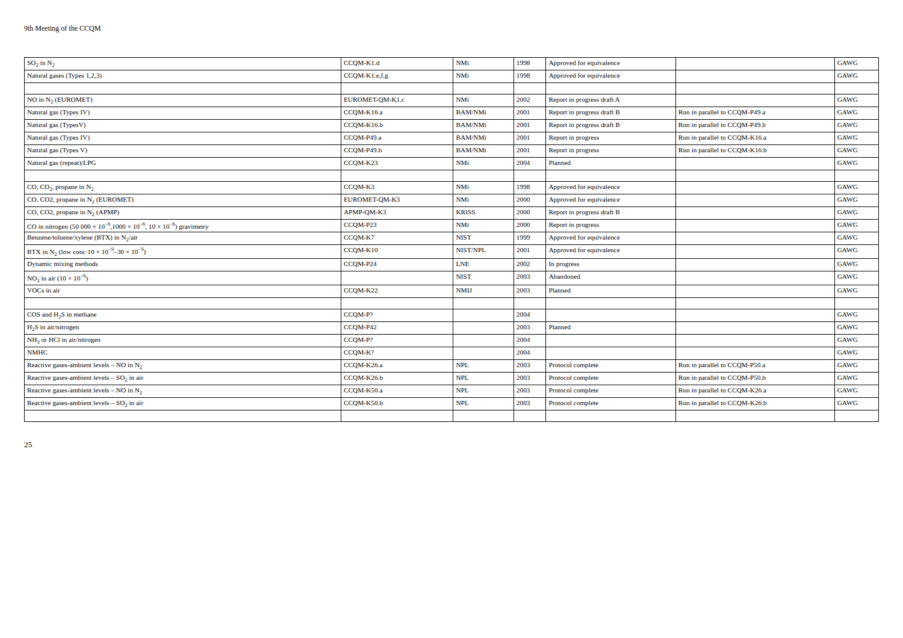9th Meeting of the CCQM
| SO 2 in N 2 | CCQM-K1.d | NMi | 1998 | Approved for equivalence | | GAWG |
| Natural gases (Types 1,2,3) | CCQM-K1.e,f,g | NMi | 1998 | Approved for equivalence | | GAWG |
| NO in N 2 (EUROMET) | EUROMET-QM-K1.c | NMi | 2002 | Report in progress draft A | | GAWG |
| Natural gas (Types IV) | CCQM-K16.a | BAM/NMi | 2001 | Report in progress draft B | Run in parallel to CCQM-P49.a | GAWG |
| Natural gas (TypesV) | CCQM-K16.b | BAM/NMi | 2001 | Report in progress draft B | Run in parallel to CCQM-P49.b | GAWG |
| Natural gas (Types IV) | CCQM-P49.a | BAM/NMi | 2001 | Report in progress | Run in parallel to CCQM-K16.a | GAWG |
| Natural gas (Types V) | CCQM-P49.b | BAM/NMi | 2001 | Report in progress | Run in parallel to CCQM-K16.b | GAWG |
| Natural gas (repeat)/LPG | CCQM-K23 | NMi | 2004 | Planned | | GAWG |
| CO, CO 2 , propane in N 2 | CCQM-K3 | NMi | 1998 | Approved for equivalence | | GAWG |
| CO, CO2, propane in N 2 (EUROMET) | EUROMET-QM-K3 | NMi | 2000 | Approved for equivalence | | GAWG |
| CO, CO2, propane in N 2 (APMP) | APMP-QM-K3 | KRISS | 2000 | Report in progress draft B | | GAWG |
| CO in nitrogen (50 000 × 10 −6 ,1000 × 10 −6 , 10 × 10 −6 ) gravimetry | CCQM-P23 | NMi | 2000 | Report in progress | | GAWG |
| Benzene/toluene/xylene (BTX) in N 2 /air | CCQM-K7 | NIST | 1999 | Approved for equivalence | | GAWG |
| BTX in N 2 (low conc 10 × 10 −9 –30 × 10 −9 ) | CCQM-K10 | NIST/NPL | 2001 | Approved for equivalence | | GAWG |
| Dynamic mixing methods | CCQM-P24 | LNE | 2002 | In progress | | GAWG |
| NO 2 in air (10 × 10 −6 ) | | NIST | 2003 | Abandoned | | GAWG |
| VOCs in air | CCQM-K22 | NMIJ | 2003 | Planned | | GAWG |
| COS and H 2 S in methane | CCQM-P? | | 2004 | | | GAWG |
| H 2 S in air/nitrogen | CCQM-P42 | | 2003 | Planned | | GAWG |
| NH 3 or HCl in air/nitrogen | CCQM-P? | | 2004 | | | GAWG |
| NMHC | CCQM-K? | | 2004 | | | GAWG |
| Reactive gases-ambient levels – NO in N 2 | CCQM-K26.a | NPL | 2003 | Protocol complete | Run in parallel to CCQM-P50.a | GAWG |
| Reactive gases-ambient levels – SO 2 in air | CCQM-K26.b | NPL | 2003 | Protocol complete | Run in parallel to CCQM-P50.b | GAWG |
| Reactive gases-ambient levels – NO in N 2 | CCQM-K50.a | NPL | 2003 | Protocol complete | Run in parallel to CCQM-K26.a | GAWG |
| Reactive gases-ambient levels – SO 2 in air | CCQM-K50.b | NPL | 2003 | Protocol complete | Run in parallel to CCQM-K26.b | GAWG |
25